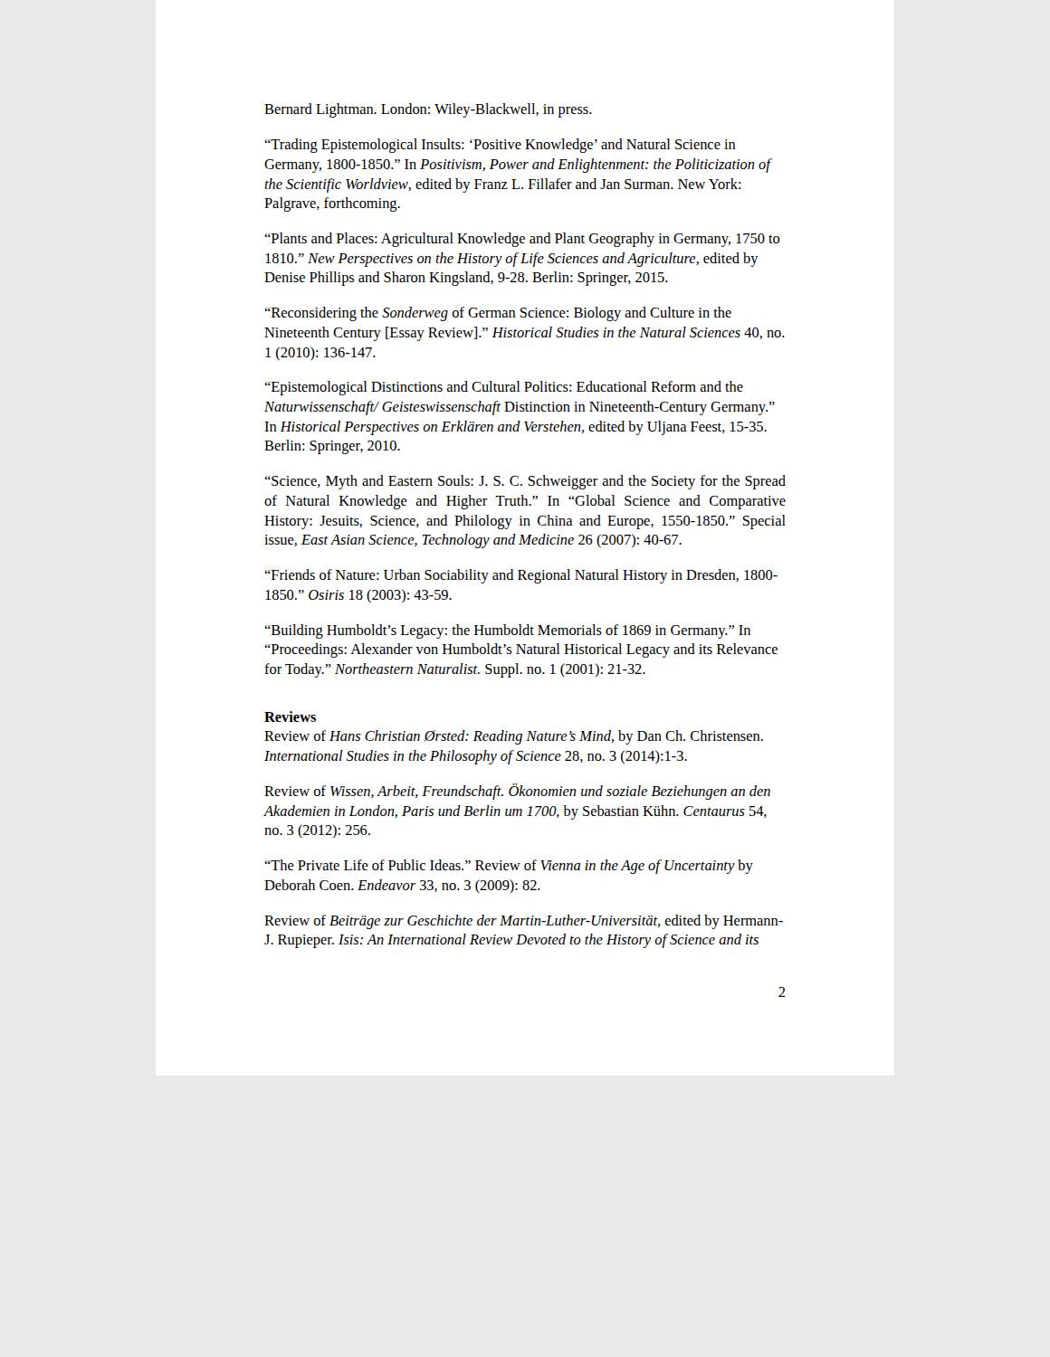Bernard Lightman. London: Wiley-Blackwell, in press.
“Trading Epistemological Insults: ‘Positive Knowledge’ and Natural Science in Germany, 1800-1850.” In Positivism, Power and Enlightenment: the Politicization of the Scientific Worldview, edited by Franz L. Fillafer and Jan Surman. New York: Palgrave, forthcoming.
“Plants and Places: Agricultural Knowledge and Plant Geography in Germany, 1750 to 1810.” New Perspectives on the History of Life Sciences and Agriculture, edited by Denise Phillips and Sharon Kingsland, 9-28. Berlin: Springer, 2015.
“Reconsidering the Sonderweg of German Science: Biology and Culture in the Nineteenth Century [Essay Review].” Historical Studies in the Natural Sciences 40, no. 1 (2010): 136-147.
“Epistemological Distinctions and Cultural Politics: Educational Reform and the Naturwissenschaft/ Geisteswissenschaft Distinction in Nineteenth-Century Germany.” In Historical Perspectives on Erklären and Verstehen, edited by Uljana Feest, 15-35. Berlin: Springer, 2010.
“Science, Myth and Eastern Souls: J. S. C. Schweigger and the Society for the Spread of Natural Knowledge and Higher Truth.” In “Global Science and Comparative History: Jesuits, Science, and Philology in China and Europe, 1550-1850.” Special issue, East Asian Science, Technology and Medicine 26 (2007): 40-67.
“Friends of Nature: Urban Sociability and Regional Natural History in Dresden, 1800-1850.” Osiris 18 (2003): 43-59.
“Building Humboldt’s Legacy: the Humboldt Memorials of 1869 in Germany.” In “Proceedings: Alexander von Humboldt’s Natural Historical Legacy and its Relevance for Today.” Northeastern Naturalist. Suppl. no. 1 (2001): 21-32.
Reviews
Review of Hans Christian Ørsted: Reading Nature’s Mind, by Dan Ch. Christensen. International Studies in the Philosophy of Science 28, no. 3 (2014):1-3.
Review of Wissen, Arbeit, Freundschaft. Ökonomien und soziale Beziehungen an den Akademien in London, Paris und Berlin um 1700, by Sebastian Kühn. Centaurus 54, no. 3 (2012): 256.
“The Private Life of Public Ideas.” Review of Vienna in the Age of Uncertainty by Deborah Coen. Endeavor 33, no. 3 (2009): 82.
Review of Beiträge zur Geschichte der Martin-Luther-Universität, edited by Hermann-J. Rupieper. Isis: An International Review Devoted to the History of Science and its
2